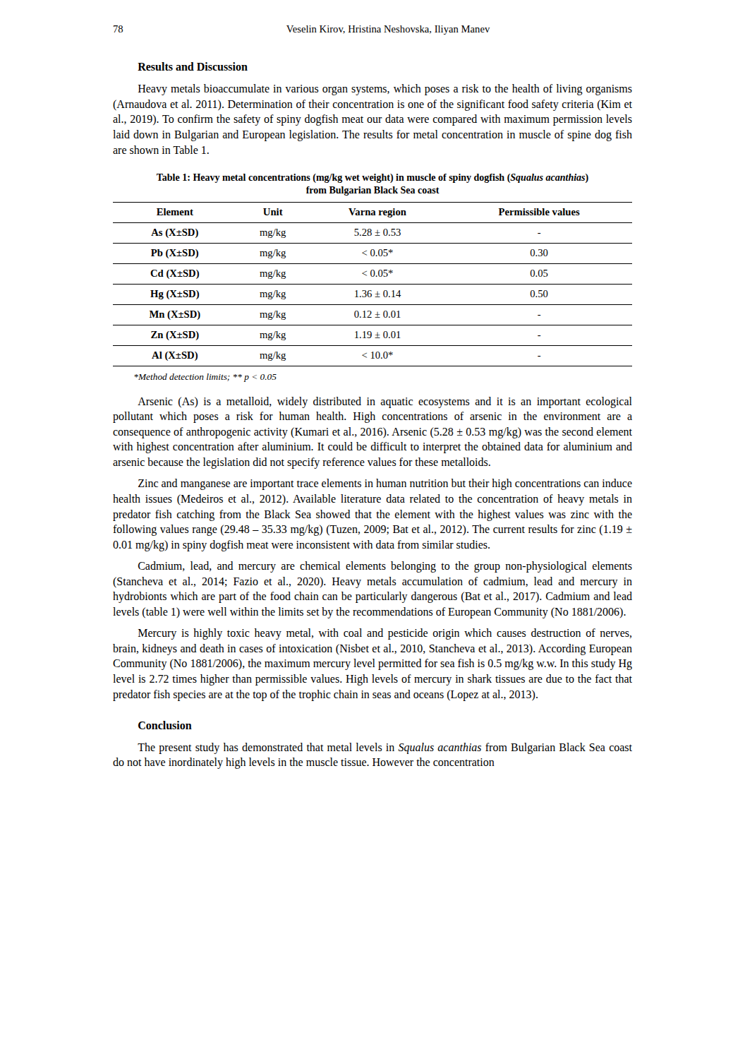78 Veselin Kirov, Hristina Neshovska, Iliyan Manev
Results and Discussion
Heavy metals bioaccumulate in various organ systems, which poses a risk to the health of living organisms (Arnaudova et al. 2011). Determination of their concentration is one of the significant food safety criteria (Kim et al., 2019). To confirm the safety of spiny dogfish meat our data were compared with maximum permission levels laid down in Bulgarian and European legislation. The results for metal concentration in muscle of spine dog fish are shown in Table 1.
Table 1: Heavy metal concentrations (mg/kg wet weight) in muscle of spiny dogfish (Squalus acanthias)
from Bulgarian Black Sea coast
| Element | Unit | Varna region | Permissible values |
| --- | --- | --- | --- |
| As (X±SD) | mg/kg | 5.28 ± 0.53 | - |
| Pb (X±SD) | mg/kg | < 0.05* | 0.30 |
| Cd (X±SD) | mg/kg | < 0.05* | 0.05 |
| Hg (X±SD) | mg/kg | 1.36 ± 0.14 | 0.50 |
| Mn (X±SD) | mg/kg | 0.12 ± 0.01 | - |
| Zn (X±SD) | mg/kg | 1.19 ± 0.01 | - |
| Al (X±SD) | mg/kg | < 10.0* | - |
*Method detection limits; ** p < 0.05
Arsenic (As) is a metalloid, widely distributed in aquatic ecosystems and it is an important ecological pollutant which poses a risk for human health. High concentrations of arsenic in the environment are a consequence of anthropogenic activity (Kumari et al., 2016). Arsenic (5.28 ± 0.53 mg/kg) was the second element with highest concentration after aluminium. It could be difficult to interpret the obtained data for aluminium and arsenic because the legislation did not specify reference values for these metalloids.
Zinc and manganese are important trace elements in human nutrition but their high concentrations can induce health issues (Medeiros et al., 2012). Available literature data related to the concentration of heavy metals in predator fish catching from the Black Sea showed that the element with the highest values was zinc with the following values range (29.48 – 35.33 mg/kg) (Tuzen, 2009; Bat et al., 2012). The current results for zinc (1.19 ± 0.01 mg/kg) in spiny dogfish meat were inconsistent with data from similar studies.
Cadmium, lead, and mercury are chemical elements belonging to the group non-physiological elements (Stancheva et al., 2014; Fazio et al., 2020). Heavy metals accumulation of cadmium, lead and mercury in hydrobionts which are part of the food chain can be particularly dangerous (Bat et al., 2017). Cadmium and lead levels (table 1) were well within the limits set by the recommendations of European Community (No 1881/2006).
Mercury is highly toxic heavy metal, with coal and pesticide origin which causes destruction of nerves, brain, kidneys and death in cases of intoxication (Nisbet et al., 2010, Stancheva et al., 2013). According European Community (No 1881/2006), the maximum mercury level permitted for sea fish is 0.5 mg/kg w.w. In this study Hg level is 2.72 times higher than permissible values. High levels of mercury in shark tissues are due to the fact that predator fish species are at the top of the trophic chain in seas and oceans (Lopez at al., 2013).
Conclusion
The present study has demonstrated that metal levels in Squalus acanthias from Bulgarian Black Sea coast do not have inordinately high levels in the muscle tissue. However the concentration